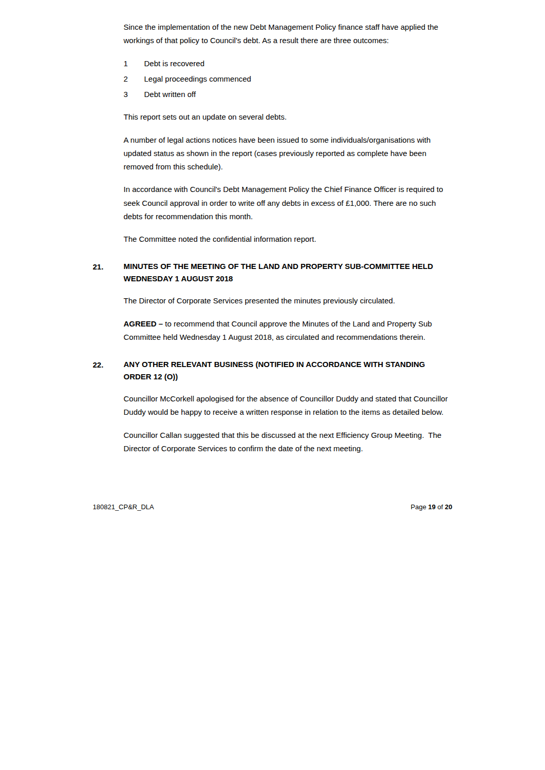Since the implementation of the new Debt Management Policy finance staff have applied the workings of that policy to Council's debt. As a result there are three outcomes:
1 Debt is recovered
2 Legal proceedings commenced
3 Debt written off
This report sets out an update on several debts.
A number of legal actions notices have been issued to some individuals/organisations with updated status as shown in the report (cases previously reported as complete have been removed from this schedule).
In accordance with Council's Debt Management Policy the Chief Finance Officer is required to seek Council approval in order to write off any debts in excess of £1,000. There are no such debts for recommendation this month.
The Committee noted the confidential information report.
21.
MINUTES OF THE MEETING OF THE LAND AND PROPERTY SUB-COMMITTEE HELD WEDNESDAY 1 AUGUST 2018
The Director of Corporate Services presented the minutes previously circulated.
AGREED – to recommend that Council approve the Minutes of the Land and Property Sub Committee held Wednesday 1 August 2018, as circulated and recommendations therein.
22.
ANY OTHER RELEVANT BUSINESS (NOTIFIED IN ACCORDANCE WITH STANDING ORDER 12 (O))
Councillor McCorkell apologised for the absence of Councillor Duddy and stated that Councillor Duddy would be happy to receive a written response in relation to the items as detailed below.
Councillor Callan suggested that this be discussed at the next Efficiency Group Meeting. The Director of Corporate Services to confirm the date of the next meeting.
180821_CP&R_DLA
Page 19 of 20